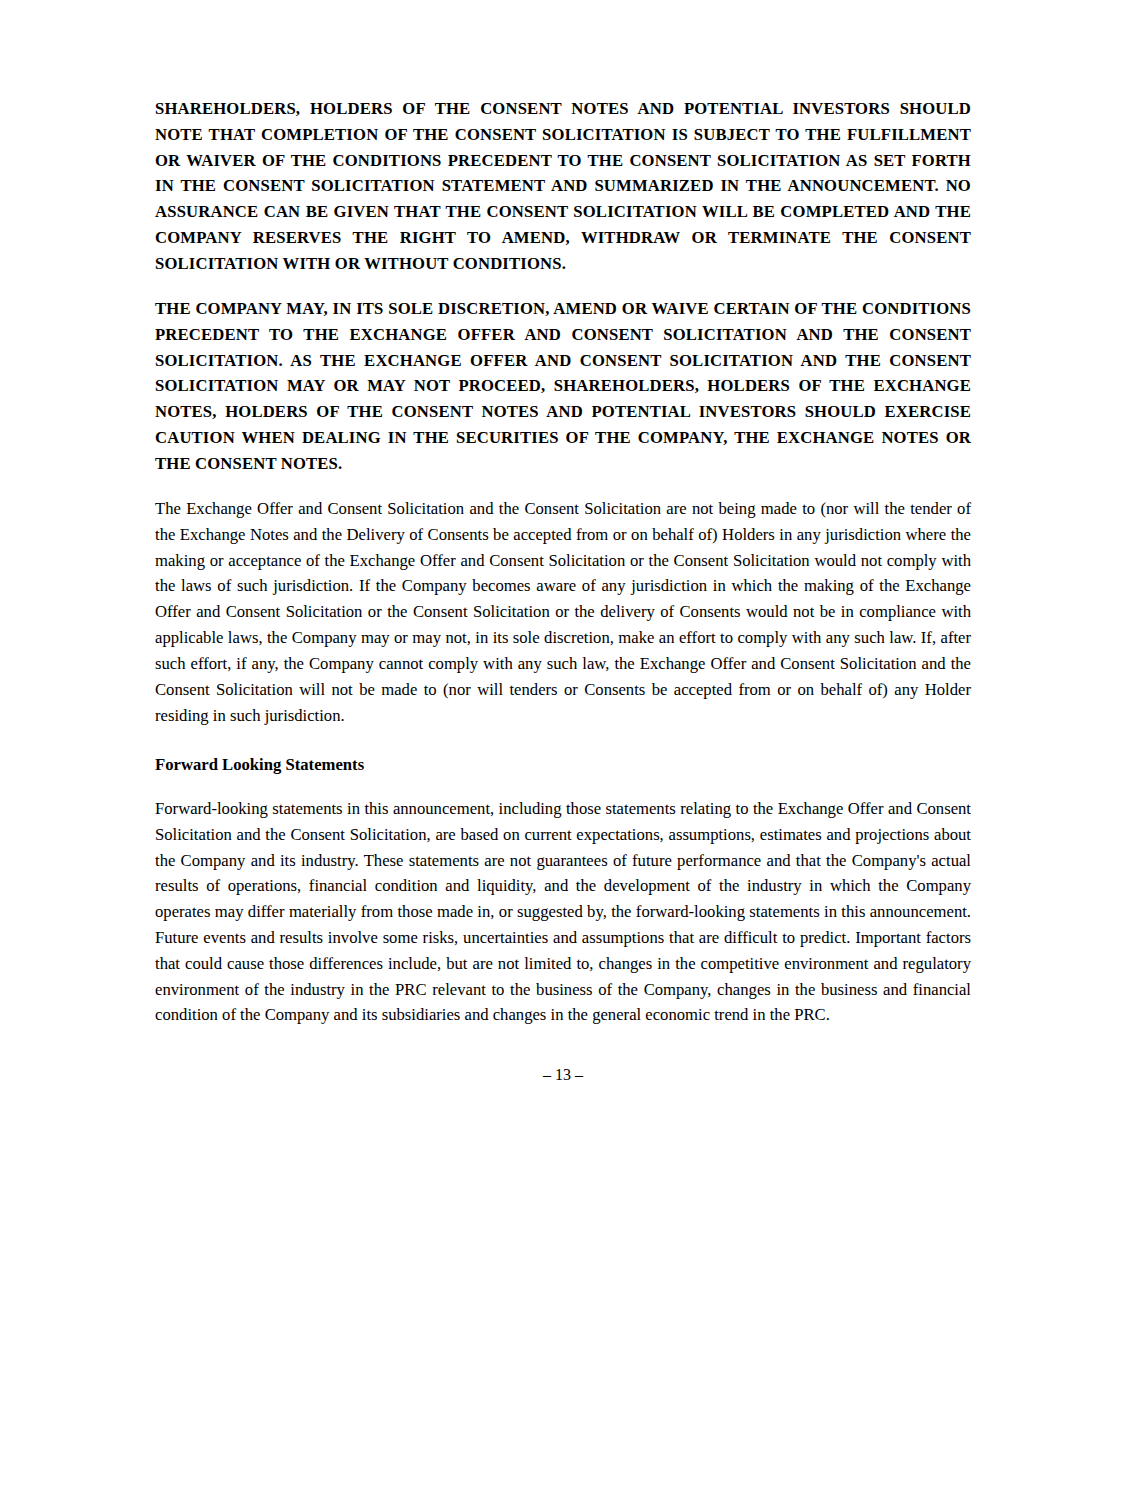Shareholders, holders of the Consent Notes and potential investors should note that completion of the Consent Solicitation is subject to the fulfillment or waiver of the conditions precedent to the Consent Solicitation as set forth in the Consent Solicitation Statement and summarized in the Announcement. No assurance can be given that the Consent Solicitation will be completed and the Company reserves the right to amend, withdraw or terminate the Consent Solicitation with or without conditions.
The Company may, in its sole discretion, amend or waive certain of the conditions precedent to the Exchange Offer and Consent Solicitation and the Consent Solicitation. As the Exchange Offer and Consent Solicitation and the Consent Solicitation may or may not proceed, shareholders, holders of the Exchange Notes, holders of the Consent Notes and potential investors should exercise caution when dealing in the securities of the Company, the Exchange Notes or the Consent Notes.
The Exchange Offer and Consent Solicitation and the Consent Solicitation are not being made to (nor will the tender of the Exchange Notes and the Delivery of Consents be accepted from or on behalf of) Holders in any jurisdiction where the making or acceptance of the Exchange Offer and Consent Solicitation or the Consent Solicitation would not comply with the laws of such jurisdiction. If the Company becomes aware of any jurisdiction in which the making of the Exchange Offer and Consent Solicitation or the Consent Solicitation or the delivery of Consents would not be in compliance with applicable laws, the Company may or may not, in its sole discretion, make an effort to comply with any such law. If, after such effort, if any, the Company cannot comply with any such law, the Exchange Offer and Consent Solicitation and the Consent Solicitation will not be made to (nor will tenders or Consents be accepted from or on behalf of) any Holder residing in such jurisdiction.
Forward Looking Statements
Forward-looking statements in this announcement, including those statements relating to the Exchange Offer and Consent Solicitation and the Consent Solicitation, are based on current expectations, assumptions, estimates and projections about the Company and its industry. These statements are not guarantees of future performance and that the Company's actual results of operations, financial condition and liquidity, and the development of the industry in which the Company operates may differ materially from those made in, or suggested by, the forward-looking statements in this announcement. Future events and results involve some risks, uncertainties and assumptions that are difficult to predict. Important factors that could cause those differences include, but are not limited to, changes in the competitive environment and regulatory environment of the industry in the PRC relevant to the business of the Company, changes in the business and financial condition of the Company and its subsidiaries and changes in the general economic trend in the PRC.
– 13 –